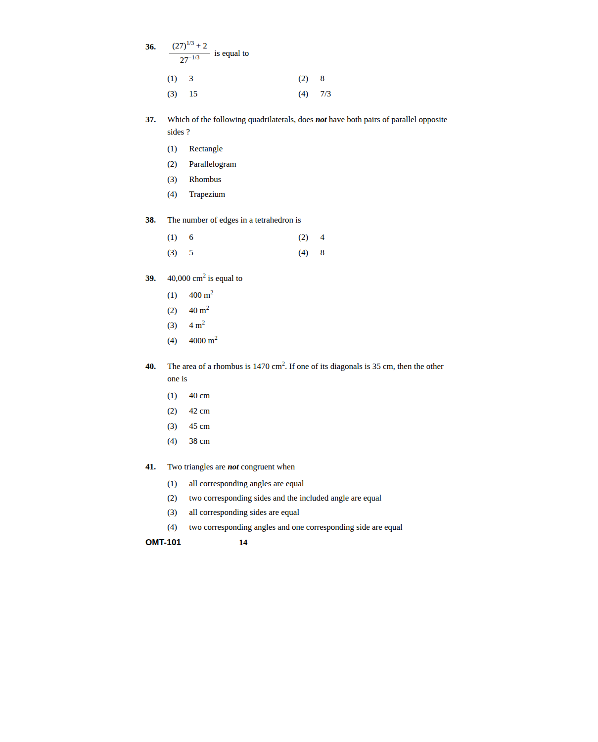36.
(27)1/3 + 2 27−1/3 is equal to
(1) 3
(2) 8
(3) 15
(4) 7/3
37.
Which of the following quadrilaterals, does not have both pairs of parallel opposite sides ?
(1) Rectangle
(2) Parallelogram
(3) Rhombus
(4) Trapezium
38.
The number of edges in a tetrahedron is
(1) 6
(2) 4
(3) 5
(4) 8
39.
40,000 cm2 is equal to
(1) 400 m2
(2) 40 m2
(3) 4 m2
(4) 4000 m2
40.
The area of a rhombus is 1470 cm2. If one of its diagonals is 35 cm, then the other one is
(1) 40 cm
(2) 42 cm
(3) 45 cm
(4) 38 cm
41.
Two triangles are not congruent when
(1) all corresponding angles are equal
(2) two corresponding sides and the included angle are equal
(3) all corresponding sides are equal
(4) two corresponding angles and one corresponding side are equal
OMT-101 14